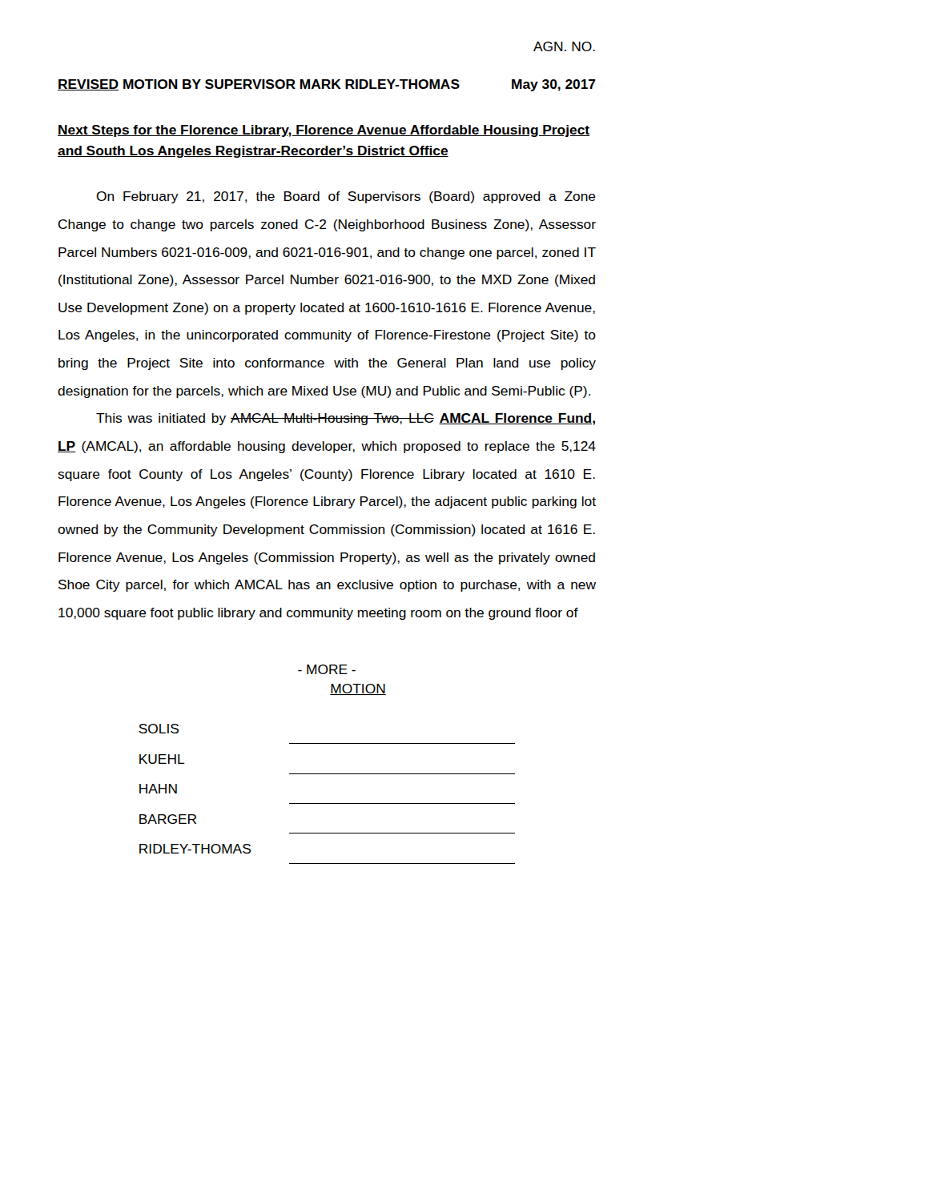AGN. NO.
REVISED MOTION BY SUPERVISOR MARK RIDLEY-THOMAS
May 30, 2017
Next Steps for the Florence Library, Florence Avenue Affordable Housing Project and South Los Angeles Registrar-Recorder’s District Office
On February 21, 2017, the Board of Supervisors (Board) approved a Zone Change to change two parcels zoned C-2 (Neighborhood Business Zone), Assessor Parcel Numbers 6021-016-009, and 6021-016-901, and to change one parcel, zoned IT (Institutional Zone), Assessor Parcel Number 6021-016-900, to the MXD Zone (Mixed Use Development Zone) on a property located at 1600-1610-1616 E. Florence Avenue, Los Angeles, in the unincorporated community of Florence-Firestone (Project Site) to bring the Project Site into conformance with the General Plan land use policy designation for the parcels, which are Mixed Use (MU) and Public and Semi-Public (P).
This was initiated by AMCAL Multi-Housing Two, LLC AMCAL Florence Fund, LP (AMCAL), an affordable housing developer, which proposed to replace the 5,124 square foot County of Los Angeles’ (County) Florence Library located at 1610 E. Florence Avenue, Los Angeles (Florence Library Parcel), the adjacent public parking lot owned by the Community Development Commission (Commission) located at 1616 E. Florence Avenue, Los Angeles (Commission Property), as well as the privately owned Shoe City parcel, for which AMCAL has an exclusive option to purchase, with a new 10,000 square foot public library and community meeting room on the ground floor of
- MORE -
MOTION
| SOLIS | |
| KUEHL | |
| HAHN | |
| BARGER | |
| RIDLEY-THOMAS | |